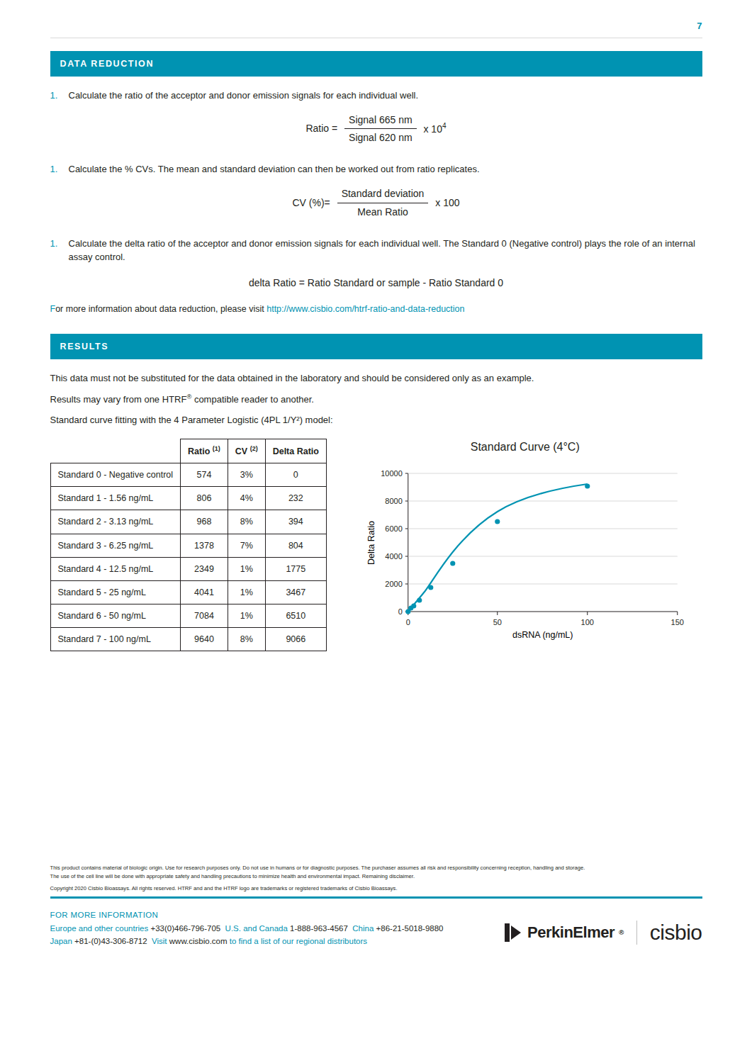7
DATA REDUCTION
Calculate the ratio of the acceptor and donor emission signals for each individual well.
Ratio = Signal 665 nm Signal 620 nm x 104
Calculate the % CVs. The mean and standard deviation can then be worked out from ratio replicates.
CV (%)= Standard deviation Mean Ratio x 100
Calculate the delta ratio of the acceptor and donor emission signals for each individual well. The Standard 0 (Negative control) plays the role of an internal assay control.
delta Ratio = Ratio Standard or sample - Ratio Standard 0
For more information about data reduction, please visit http://www.cisbio.com/htrf-ratio-and-data-reduction
RESULTS
This data must not be substituted for the data obtained in the laboratory and should be considered only as an example.
Results may vary from one HTRF® compatible reader to another.
Standard curve fitting with the 4 Parameter Logistic (4PL 1/Y²) model:
| | Ratio (1) | CV (2) | Delta Ratio |
| --- | --- | --- | --- |
| Standard 0 - Negative control | 574 | 3% | 0 |
| Standard 1 - 1.56 ng/mL | 806 | 4% | 232 |
| Standard 2 - 3.13 ng/mL | 968 | 8% | 394 |
| Standard 3 - 6.25 ng/mL | 1378 | 7% | 804 |
| Standard 4 - 12.5 ng/mL | 2349 | 1% | 1775 |
| Standard 5 - 25 ng/mL | 4041 | 1% | 3467 |
| Standard 6 - 50 ng/mL | 7084 | 1% | 6510 |
| Standard 7 - 100 ng/mL | 9640 | 8% | 9066 |
Standard Curve (4°C)
10000 8000 6000 4000 2000 0 0 50 100 150 dsRNA (ng/mL) Delta Ratio
This product contains material of biologic origin. Use for research purposes only. Do not use in humans or for diagnostic purposes. The purchaser assumes all risk and responsibility concerning reception, handling and storage.
The use of the cell line will be done with appropriate safety and handling precautions to minimize health and environmental impact. Remaining disclaimer.
Copyright 2020 Cisbio Bioassays. All rights reserved. HTRF and and the HTRF logo are trademarks or registered trademarks of Cisbio Bioassays.
FOR MORE INFORMATION
Europe and other countries +33(0)466-796-705 U.S. and Canada 1-888-963-4567 China +86-21-5018-9880
Japan +81-(0)43-306-8712 Visit www.cisbio.com to find a list of our regional distributors
PerkinElmer®
cisbio